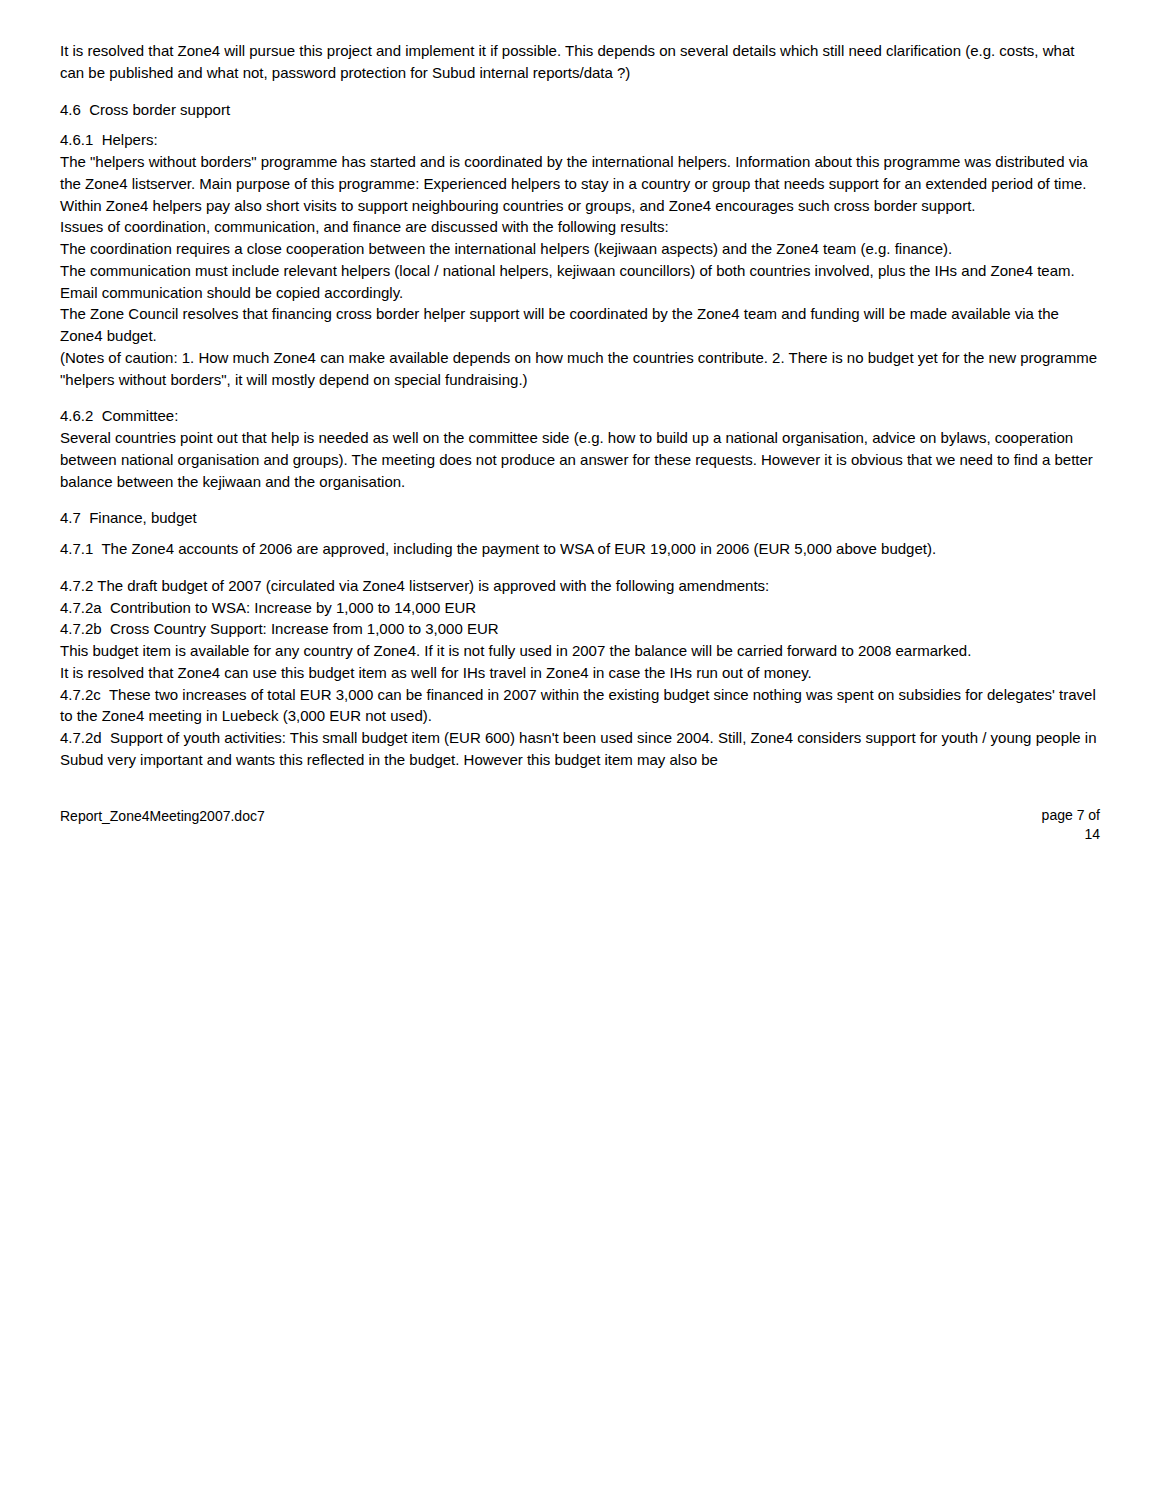It is resolved that Zone4 will pursue this project and implement it if possible. This depends on several details which still need clarification (e.g. costs, what can be published and what not, password protection for Subud internal reports/data ?)
4.6 Cross border support
4.6.1 Helpers:
The "helpers without borders" programme has started and is coordinated by the international helpers. Information about this programme was distributed via the Zone4 listserver. Main purpose of this programme: Experienced helpers to stay in a country or group that needs support for an extended period of time.
Within Zone4 helpers pay also short visits to support neighbouring countries or groups, and Zone4 encourages such cross border support.
Issues of coordination, communication, and finance are discussed with the following results:
The coordination requires a close cooperation between the international helpers (kejiwaan aspects) and the Zone4 team (e.g. finance).
The communication must include relevant helpers (local / national helpers, kejiwaan councillors) of both countries involved, plus the IHs and Zone4 team. Email communication should be copied accordingly.
The Zone Council resolves that financing cross border helper support will be coordinated by the Zone4 team and funding will be made available via the Zone4 budget.
(Notes of caution: 1. How much Zone4 can make available depends on how much the countries contribute. 2. There is no budget yet for the new programme "helpers without borders", it will mostly depend on special fundraising.)
4.6.2 Committee:
Several countries point out that help is needed as well on the committee side (e.g. how to build up a national organisation, advice on bylaws, cooperation between national organisation and groups). The meeting does not produce an answer for these requests. However it is obvious that we need to find a better balance between the kejiwaan and the organisation.
4.7 Finance, budget
4.7.1 The Zone4 accounts of 2006 are approved, including the payment to WSA of EUR 19,000 in 2006 (EUR 5,000 above budget).
4.7.2 The draft budget of 2007 (circulated via Zone4 listserver) is approved with the following amendments:
4.7.2a Contribution to WSA: Increase by 1,000 to 14,000 EUR
4.7.2b Cross Country Support: Increase from 1,000 to 3,000 EUR
This budget item is available for any country of Zone4. If it is not fully used in 2007 the balance will be carried forward to 2008 earmarked.
It is resolved that Zone4 can use this budget item as well for IHs travel in Zone4 in case the IHs run out of money.
4.7.2c These two increases of total EUR 3,000 can be financed in 2007 within the existing budget since nothing was spent on subsidies for delegates' travel to the Zone4 meeting in Luebeck (3,000 EUR not used).
4.7.2d Support of youth activities: This small budget item (EUR 600) hasn't been used since 2004. Still, Zone4 considers support for youth / young people in Subud very important and wants this reflected in the budget. However this budget item may also be
Report_Zone4Meeting2007.doc7 page 7 of
14